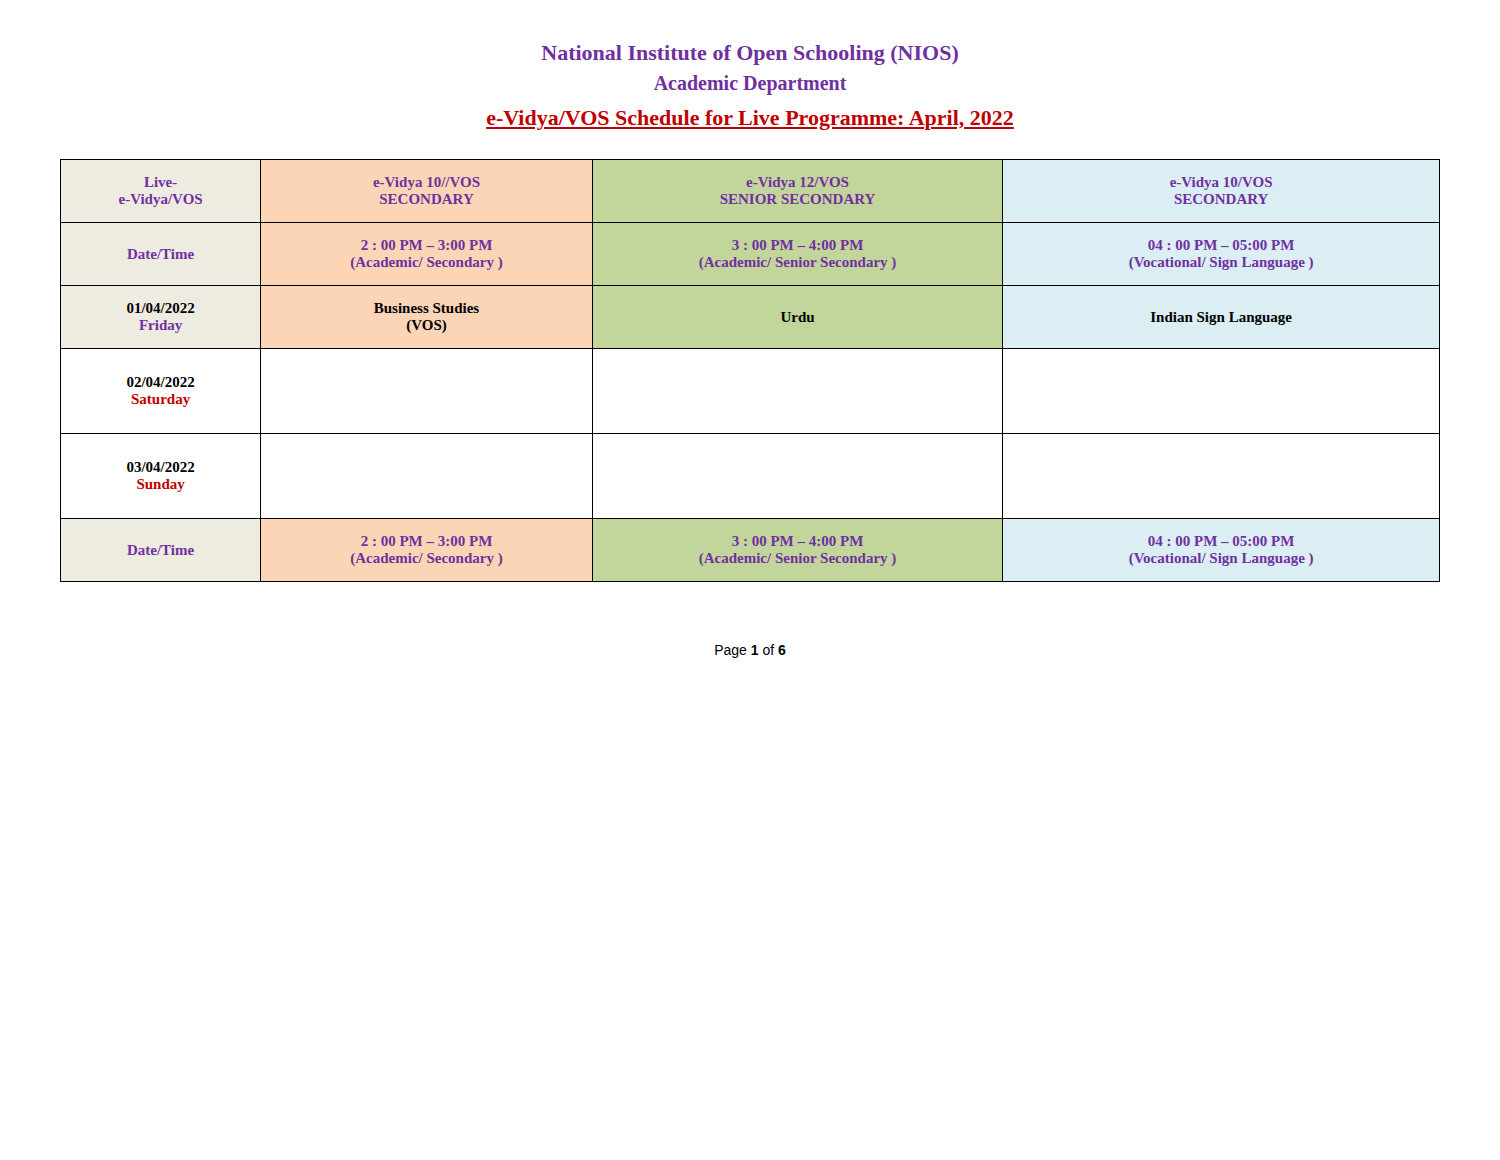National Institute of Open Schooling (NIOS)
Academic Department
e-Vidya/VOS Schedule for Live Programme: April, 2022
| Live- e-Vidya/VOS | e-Vidya 10//VOS SECONDARY | e-Vidya 12/VOS SENIOR SECONDARY | e-Vidya 10/VOS SECONDARY |
| Date/Time | 2 : 00 PM – 3:00 PM (Academic/ Secondary ) | 3 : 00 PM – 4:00 PM (Academic/ Senior Secondary ) | 04 : 00 PM – 05:00 PM (Vocational/ Sign Language ) |
| 01/04/2022 Friday | Business Studies (VOS) | Urdu | Indian Sign Language |
| 02/04/2022 Saturday | | | |
| 03/04/2022 Sunday | | | |
| Date/Time | 2 : 00 PM – 3:00 PM (Academic/ Secondary ) | 3 : 00 PM – 4:00 PM (Academic/ Senior Secondary ) | 04 : 00 PM – 05:00 PM (Vocational/ Sign Language ) |
Page 1 of 6